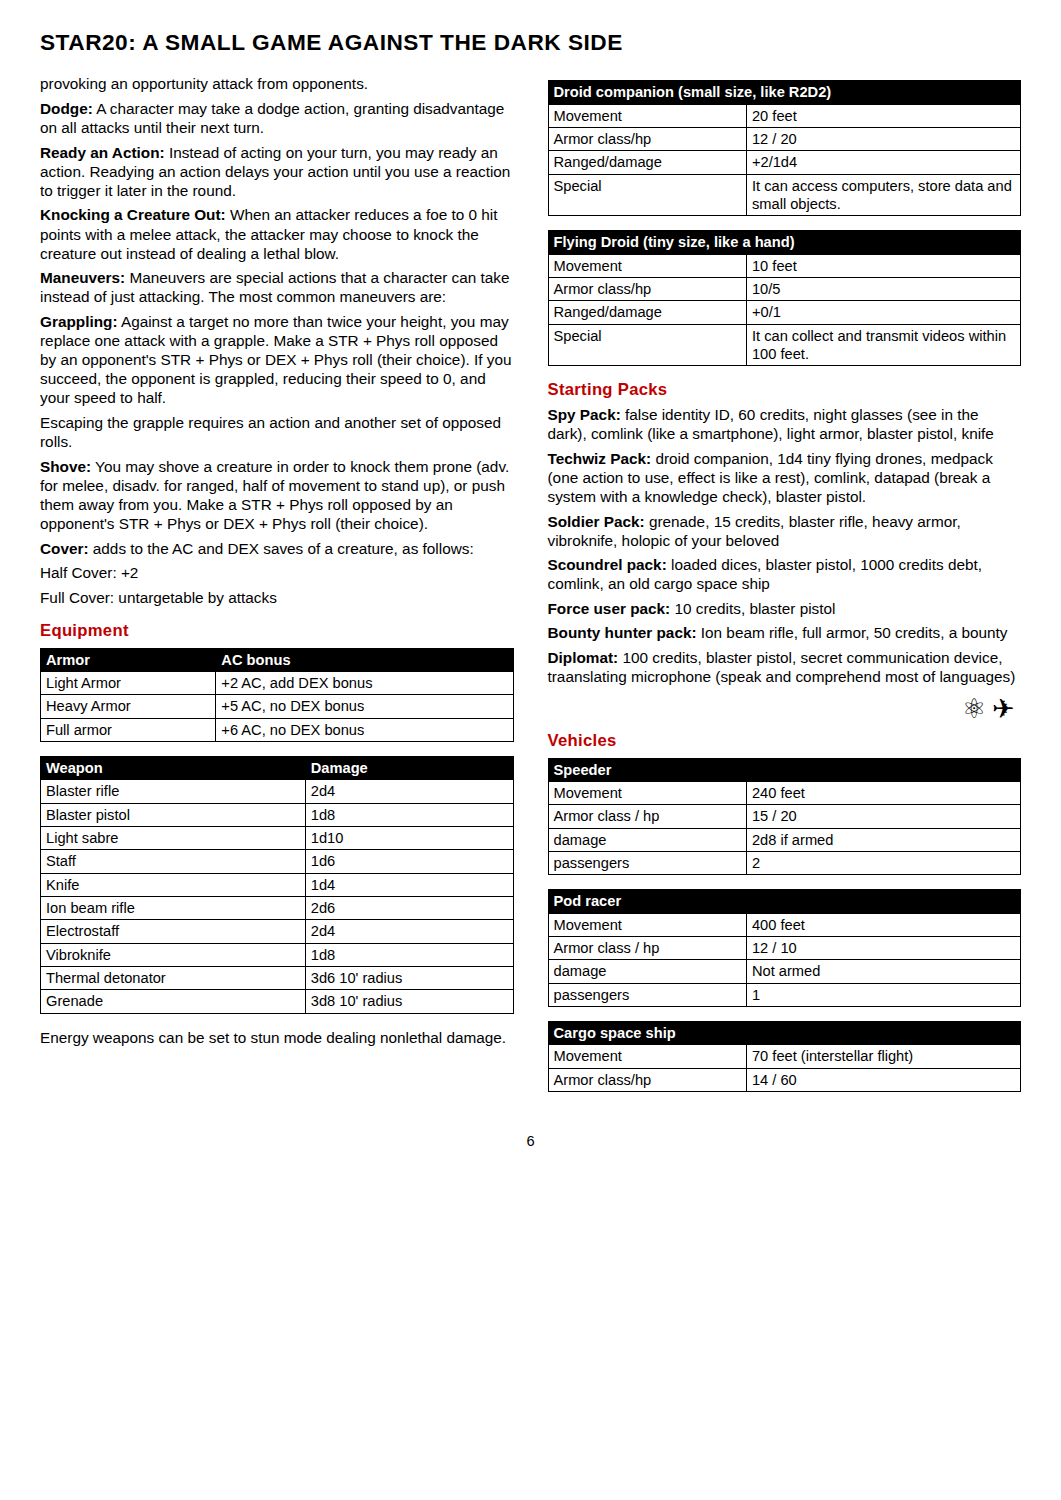Star20: a small game against the dark side
provoking an opportunity attack from opponents.
Dodge: A character may take a dodge action, granting disadvantage on all attacks until their next turn.
Ready an Action: Instead of acting on your turn, you may ready an action. Readying an action delays your action until you use a reaction to trigger it later in the round.
Knocking a Creature Out: When an attacker reduces a foe to 0 hit points with a melee attack, the attacker may choose to knock the creature out instead of dealing a lethal blow.
Maneuvers: Maneuvers are special actions that a character can take instead of just attacking. The most common maneuvers are:
Grappling: Against a target no more than twice your height, you may replace one attack with a grapple. Make a STR + Phys roll opposed by an opponent's STR + Phys or DEX + Phys roll (their choice). If you succeed, the opponent is grappled, reducing their speed to 0, and your speed to half.
Escaping the grapple requires an action and another set of opposed rolls.
Shove: You may shove a creature in order to knock them prone (adv. for melee, disadv. for ranged, half of movement to stand up), or push them away from you. Make a STR + Phys roll opposed by an opponent's STR + Phys or DEX + Phys roll (their choice).
Cover: adds to the AC and DEX saves of a creature, as follows:
Half Cover: +2
Full Cover: untargetable by attacks
Equipment
| Armor | AC bonus |
| --- | --- |
| Light Armor | +2 AC, add DEX bonus |
| Heavy Armor | +5 AC, no DEX bonus |
| Full armor | +6 AC, no DEX bonus |
| Weapon | Damage |
| --- | --- |
| Blaster rifle | 2d4 |
| Blaster pistol | 1d8 |
| Light sabre | 1d10 |
| Staff | 1d6 |
| Knife | 1d4 |
| Ion beam rifle | 2d6 |
| Electrostaff | 2d4 |
| Vibroknife | 1d8 |
| Thermal detonator | 3d6 10' radius |
| Grenade | 3d8 10' radius |
Energy weapons can be set to stun mode dealing nonlethal damage.
| Droid companion (small size, like R2D2) |
| --- |
| Movement | 20 feet |
| Armor class/hp | 12 / 20 |
| Ranged/damage | +2/1d4 |
| Special | It can access computers, store data and small objects. |
| Flying Droid (tiny size, like a hand) |
| --- |
| Movement | 10 feet |
| Armor class/hp | 10/5 |
| Ranged/damage | +0/1 |
| Special | It can collect and transmit videos within 100 feet. |
Starting Packs
Spy Pack: false identity ID, 60 credits, night glasses (see in the dark), comlink (like a smartphone), light armor, blaster pistol, knife
Techwiz Pack: droid companion, 1d4 tiny flying drones, medpack (one action to use, effect is like a rest), comlink, datapad (break a system with a knowledge check), blaster pistol.
Soldier Pack: grenade, 15 credits, blaster rifle, heavy armor, vibroknife, holopic of your beloved
Scoundrel pack: loaded dices, blaster pistol, 1000 credits debt, comlink, an old cargo space ship
Force user pack: 10 credits, blaster pistol
Bounty hunter pack: Ion beam rifle, full armor, 50 credits, a bounty
Diplomat: 100 credits, blaster pistol, secret communication device, traanslating microphone (speak and comprehend most of languages)
⚛✈
Vehicles
| Speeder |
| --- |
| Movement | 240 feet |
| Armor class / hp | 15 / 20 |
| damage | 2d8 if armed |
| passengers | 2 |
| Pod racer |
| --- |
| Movement | 400 feet |
| Armor class / hp | 12 / 10 |
| damage | Not armed |
| passengers | 1 |
| Cargo space ship |
| --- |
| Movement | 70 feet (interstellar flight) |
| Armor class/hp | 14 / 60 |
6